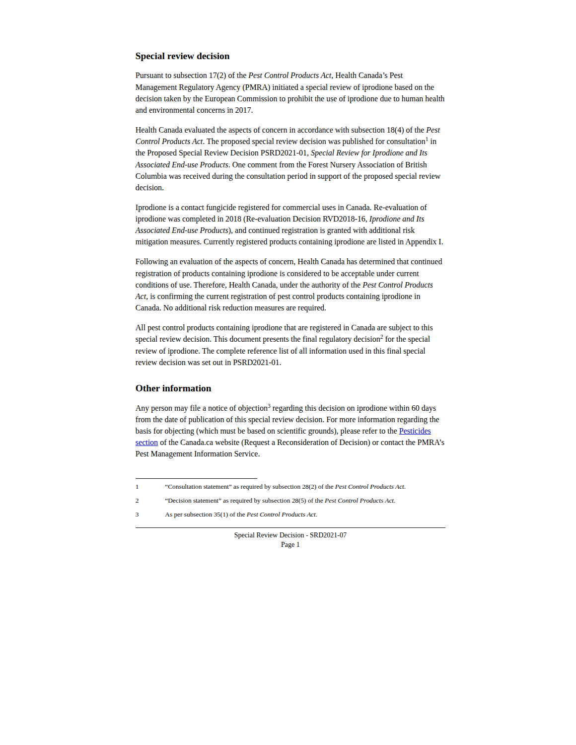Special review decision
Pursuant to subsection 17(2) of the Pest Control Products Act, Health Canada’s Pest Management Regulatory Agency (PMRA) initiated a special review of iprodione based on the decision taken by the European Commission to prohibit the use of iprodione due to human health and environmental concerns in 2017.
Health Canada evaluated the aspects of concern in accordance with subsection 18(4) of the Pest Control Products Act. The proposed special review decision was published for consultation1 in the Proposed Special Review Decision PSRD2021-01, Special Review for Iprodione and Its Associated End-use Products. One comment from the Forest Nursery Association of British Columbia was received during the consultation period in support of the proposed special review decision.
Iprodione is a contact fungicide registered for commercial uses in Canada. Re-evaluation of iprodione was completed in 2018 (Re-evaluation Decision RVD2018-16, Iprodione and Its Associated End-use Products), and continued registration is granted with additional risk mitigation measures. Currently registered products containing iprodione are listed in Appendix I.
Following an evaluation of the aspects of concern, Health Canada has determined that continued registration of products containing iprodione is considered to be acceptable under current conditions of use. Therefore, Health Canada, under the authority of the Pest Control Products Act, is confirming the current registration of pest control products containing iprodione in Canada. No additional risk reduction measures are required.
All pest control products containing iprodione that are registered in Canada are subject to this special review decision. This document presents the final regulatory decision2 for the special review of iprodione. The complete reference list of all information used in this final special review decision was set out in PSRD2021-01.
Other information
Any person may file a notice of objection3 regarding this decision on iprodione within 60 days from the date of publication of this special review decision. For more information regarding the basis for objecting (which must be based on scientific grounds), please refer to the Pesticides section of the Canada.ca website (Request a Reconsideration of Decision) or contact the PMRA’s Pest Management Information Service.
1
“Consultation statement” as required by subsection 28(2) of the Pest Control Products Act.
2
“Decision statement” as required by subsection 28(5) of the Pest Control Products Act.
3
As per subsection 35(1) of the Pest Control Products Act.
Special Review Decision - SRD2021-07
Page 1